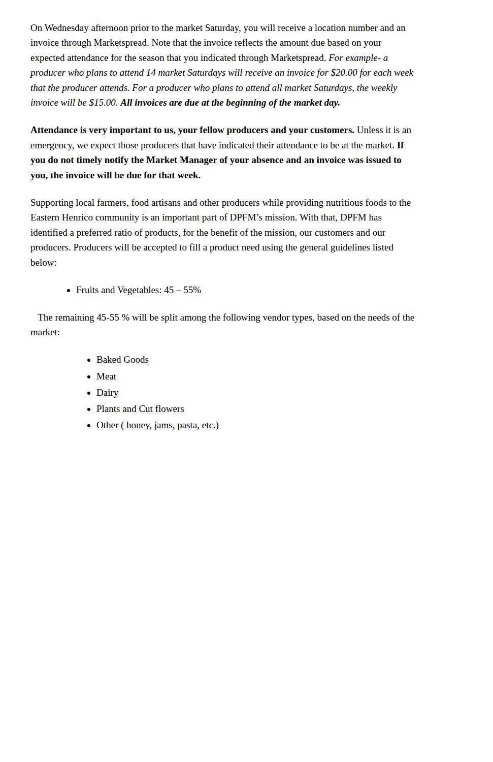On Wednesday afternoon prior to the market Saturday, you will receive a location number and an invoice through Marketspread. Note that the invoice reflects the amount due based on your expected attendance for the season that you indicated through Marketspread. For example- a producer who plans to attend 14 market Saturdays will receive an invoice for $20.00 for each week that the producer attends. For a producer who plans to attend all market Saturdays, the weekly invoice will be $15.00. All invoices are due at the beginning of the market day.
Attendance is very important to us, your fellow producers and your customers. Unless it is an emergency, we expect those producers that have indicated their attendance to be at the market. If you do not timely notify the Market Manager of your absence and an invoice was issued to you, the invoice will be due for that week.
Supporting local farmers, food artisans and other producers while providing nutritious foods to the Eastern Henrico community is an important part of DPFM’s mission. With that, DPFM has identified a preferred ratio of products, for the benefit of the mission, our customers and our producers. Producers will be accepted to fill a product need using the general guidelines listed below:
Fruits and Vegetables: 45 – 55%
The remaining 45-55 % will be split among the following vendor types, based on the needs of the market:
Baked Goods
Meat
Dairy
Plants and Cut flowers
Other ( honey, jams, pasta, etc.)